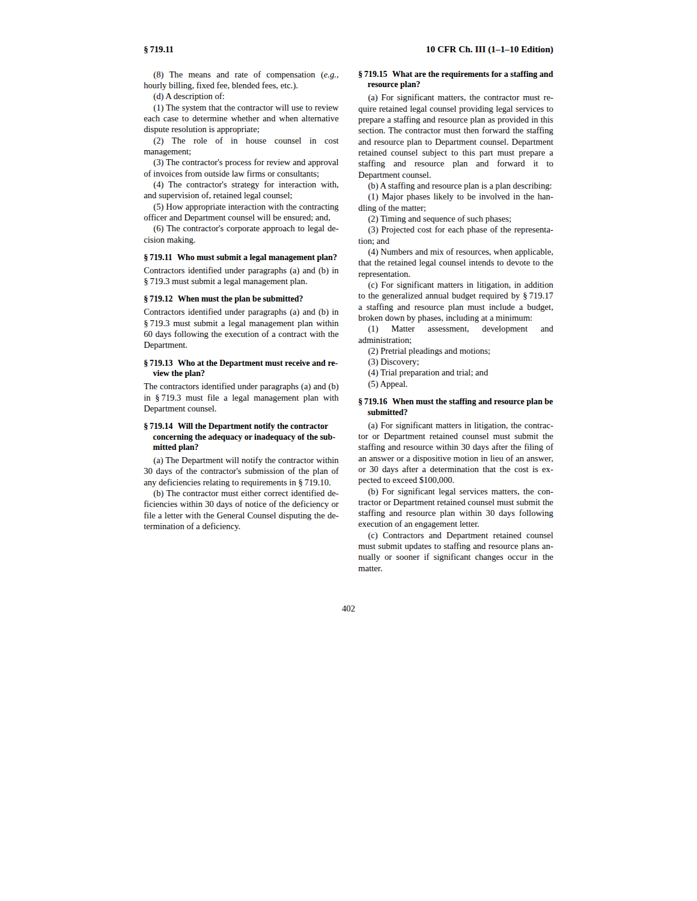§ 719.11 10 CFR Ch. III (1–1–10 Edition)
(8) The means and rate of compensation (e.g., hourly billing, fixed fee, blended fees, etc.).
(d) A description of:
(1) The system that the contractor will use to review each case to determine whether and when alternative dispute resolution is appropriate;
(2) The role of in house counsel in cost management;
(3) The contractor's process for review and approval of invoices from outside law firms or consultants;
(4) The contractor's strategy for interaction with, and supervision of, retained legal counsel;
(5) How appropriate interaction with the contracting officer and Department counsel will be ensured; and,
(6) The contractor's corporate approach to legal decision making.
§ 719.11 Who must submit a legal management plan?
Contractors identified under paragraphs (a) and (b) in § 719.3 must submit a legal management plan.
§ 719.12 When must the plan be submitted?
Contractors identified under paragraphs (a) and (b) in § 719.3 must submit a legal management plan within 60 days following the execution of a contract with the Department.
§ 719.13 Who at the Department must receive and review the plan?
The contractors identified under paragraphs (a) and (b) in § 719.3 must file a legal management plan with Department counsel.
§ 719.14 Will the Department notify the contractor concerning the adequacy or inadequacy of the submitted plan?
(a) The Department will notify the contractor within 30 days of the contractor's submission of the plan of any deficiencies relating to requirements in § 719.10.
(b) The contractor must either correct identified deficiencies within 30 days of notice of the deficiency or file a letter with the General Counsel disputing the determination of a deficiency.
§ 719.15 What are the requirements for a staffing and resource plan?
(a) For significant matters, the contractor must require retained legal counsel providing legal services to prepare a staffing and resource plan as provided in this section. The contractor must then forward the staffing and resource plan to Department counsel. Department retained counsel subject to this part must prepare a staffing and resource plan and forward it to Department counsel.
(b) A staffing and resource plan is a plan describing:
(1) Major phases likely to be involved in the handling of the matter;
(2) Timing and sequence of such phases;
(3) Projected cost for each phase of the representation; and
(4) Numbers and mix of resources, when applicable, that the retained legal counsel intends to devote to the representation.
(c) For significant matters in litigation, in addition to the generalized annual budget required by § 719.17 a staffing and resource plan must include a budget, broken down by phases, including at a minimum:
(1) Matter assessment, development and administration;
(2) Pretrial pleadings and motions;
(3) Discovery;
(4) Trial preparation and trial; and
(5) Appeal.
§ 719.16 When must the staffing and resource plan be submitted?
(a) For significant matters in litigation, the contractor or Department retained counsel must submit the staffing and resource within 30 days after the filing of an answer or a dispositive motion in lieu of an answer, or 30 days after a determination that the cost is expected to exceed $100,000.
(b) For significant legal services matters, the contractor or Department retained counsel must submit the staffing and resource plan within 30 days following execution of an engagement letter.
(c) Contractors and Department retained counsel must submit updates to staffing and resource plans annually or sooner if significant changes occur in the matter.
402